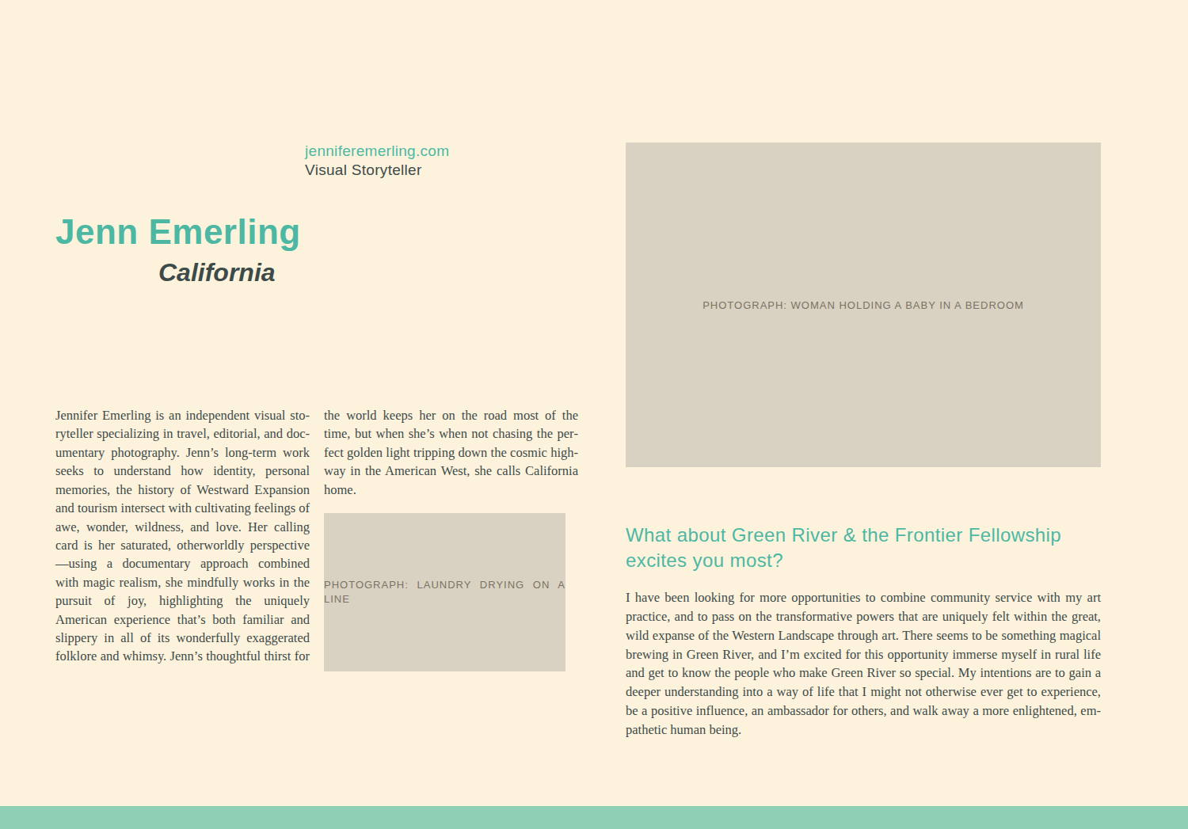jenniferemerling.com
Visual Storyteller
Jenn Emerling
California
Jennifer Emerling is an independent visual storyteller specializing in travel, editorial, and documentary photography. Jenn’s long-term work seeks to understand how identity, personal memories, the history of Westward Expansion and tourism intersect with cultivating feelings of awe, wonder, wildness, and love. Her calling card is her saturated, otherworldly perspective—using a documentary approach combined with magic realism, she mindfully works in the pursuit of joy, highlighting the uniquely American experience that’s both familiar and slippery in all of its wonderfully exaggerated folklore and whimsy. Jenn’s thoughtful thirst for the world keeps her on the road most of the time, but when she’s when not chasing the perfect golden light tripping down the cosmic highway in the American West, she calls California home.
Photograph: laundry drying on a line
Photograph: woman holding a baby in a bedroom
What about Green River & the Frontier Fellowship excites you most?
I have been looking for more opportunities to combine community service with my art practice, and to pass on the transformative powers that are uniquely felt within the great, wild expanse of the Western Landscape through art. There seems to be something magical brewing in Green River, and I’m excited for this opportunity immerse myself in rural life and get to know the people who make Green River so special. My intentions are to gain a deeper understanding into a way of life that I might not otherwise ever get to experience, be a positive influence, an ambassador for others, and walk away a more enlightened, empathetic human being.